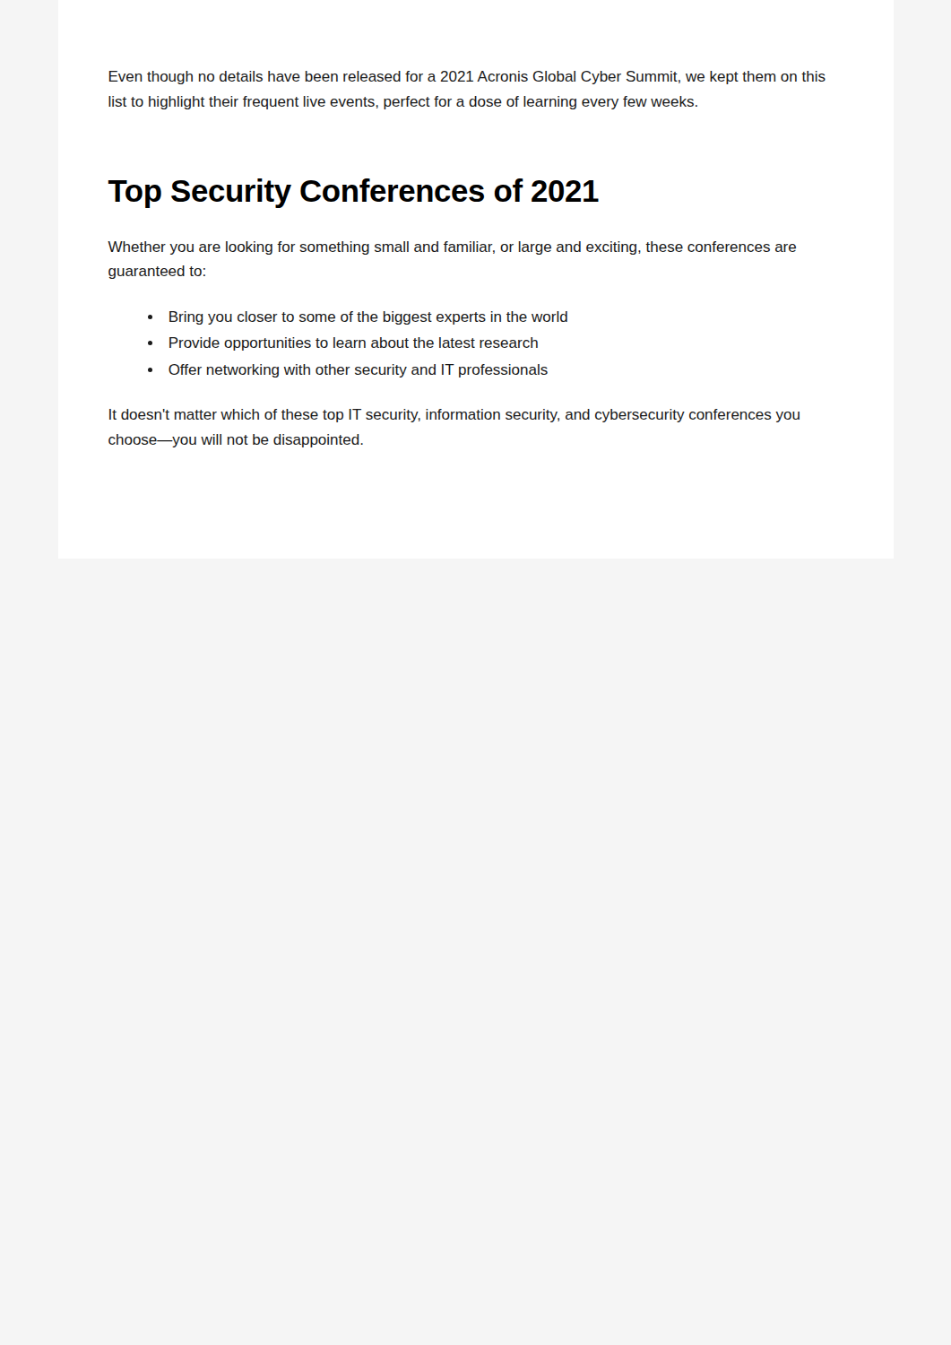Even though no details have been released for a 2021 Acronis Global Cyber Summit, we kept them on this list to highlight their frequent live events, perfect for a dose of learning every few weeks.
Top Security Conferences of 2021
Whether you are looking for something small and familiar, or large and exciting, these conferences are guaranteed to:
Bring you closer to some of the biggest experts in the world
Provide opportunities to learn about the latest research
Offer networking with other security and IT professionals
It doesn't matter which of these top IT security, information security, and cybersecurity conferences you choose—you will not be disappointed.